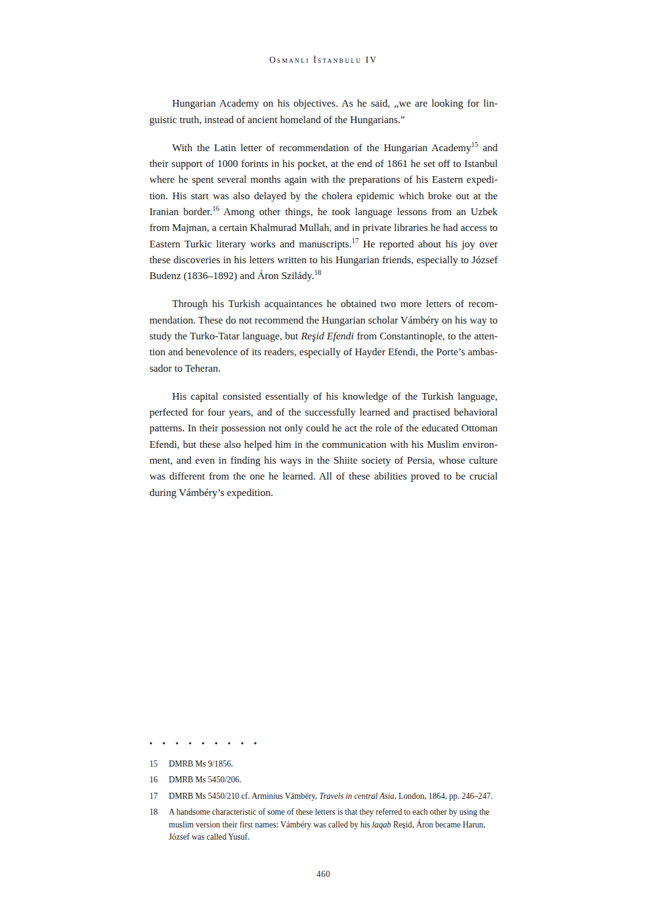Osmanlı İstanbulu IV
Hungarian Academy on his objectives. As he said, „we are looking for linguistic truth, instead of ancient homeland of the Hungarians.”
With the Latin letter of recommendation of the Hungarian Academy15 and their support of 1000 forints in his pocket, at the end of 1861 he set off to Istanbul where he spent several months again with the preparations of his Eastern expedition. His start was also delayed by the cholera epidemic which broke out at the Iranian border.16 Among other things, he took language lessons from an Uzbek from Majman, a certain Khalmurad Mullah, and in private libraries he had access to Eastern Turkic literary works and manuscripts.17 He reported about his joy over these discoveries in his letters written to his Hungarian friends, especially to József Budenz (1836–1892) and Áron Szilády.18
Through his Turkish acquaintances he obtained two more letters of recommendation. These do not recommend the Hungarian scholar Vámbéry on his way to study the Turko-Tatar language, but Reşid Efendi from Constantinople, to the attention and benevolence of its readers, especially of Hayder Efendi, the Porte’s ambassador to Teheran.
His capital consisted essentially of his knowledge of the Turkish language, perfected for four years, and of the successfully learned and practised behavioral patterns. In their possession not only could he act the role of the educated Ottoman Efendi, but these also helped him in the communication with his Muslim environment, and even in finding his ways in the Shiite society of Persia, whose culture was different from the one he learned. All of these abilities proved to be crucial during Vámbéry’s expedition.
• • • • • • • • •
15 DMRB Ms 9/1856.
16 DMRB Ms 5450/206.
17 DMRB Ms 5450/210 cf. Arminius Vámbéry, Travels in central Asia, London, 1864, pp. 246–247.
18 A handsome characteristic of some of these letters is that they referred to each other by using the muslim version their first names: Vámbéry was called by his laqab Reşid, Áron became Harun, József was called Yusuf.
460